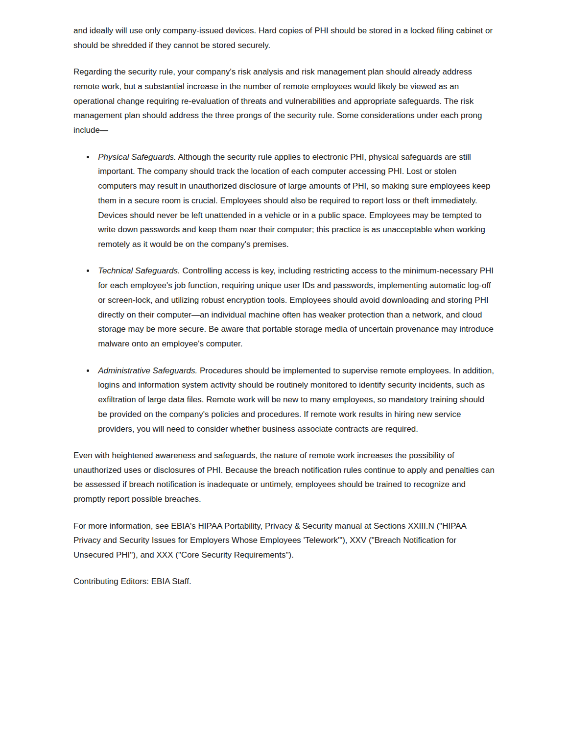and ideally will use only company-issued devices. Hard copies of PHI should be stored in a locked filing cabinet or should be shredded if they cannot be stored securely.
Regarding the security rule, your company's risk analysis and risk management plan should already address remote work, but a substantial increase in the number of remote employees would likely be viewed as an operational change requiring re-evaluation of threats and vulnerabilities and appropriate safeguards. The risk management plan should address the three prongs of the security rule. Some considerations under each prong include—
Physical Safeguards. Although the security rule applies to electronic PHI, physical safeguards are still important. The company should track the location of each computer accessing PHI. Lost or stolen computers may result in unauthorized disclosure of large amounts of PHI, so making sure employees keep them in a secure room is crucial. Employees should also be required to report loss or theft immediately. Devices should never be left unattended in a vehicle or in a public space. Employees may be tempted to write down passwords and keep them near their computer; this practice is as unacceptable when working remotely as it would be on the company's premises.
Technical Safeguards. Controlling access is key, including restricting access to the minimum-necessary PHI for each employee's job function, requiring unique user IDs and passwords, implementing automatic log-off or screen-lock, and utilizing robust encryption tools. Employees should avoid downloading and storing PHI directly on their computer—an individual machine often has weaker protection than a network, and cloud storage may be more secure. Be aware that portable storage media of uncertain provenance may introduce malware onto an employee's computer.
Administrative Safeguards. Procedures should be implemented to supervise remote employees. In addition, logins and information system activity should be routinely monitored to identify security incidents, such as exfiltration of large data files. Remote work will be new to many employees, so mandatory training should be provided on the company's policies and procedures. If remote work results in hiring new service providers, you will need to consider whether business associate contracts are required.
Even with heightened awareness and safeguards, the nature of remote work increases the possibility of unauthorized uses or disclosures of PHI. Because the breach notification rules continue to apply and penalties can be assessed if breach notification is inadequate or untimely, employees should be trained to recognize and promptly report possible breaches.
For more information, see EBIA's HIPAA Portability, Privacy & Security manual at Sections XXIII.N ("HIPAA Privacy and Security Issues for Employers Whose Employees 'Telework'"), XXV ("Breach Notification for Unsecured PHI"), and XXX ("Core Security Requirements").
Contributing Editors: EBIA Staff.